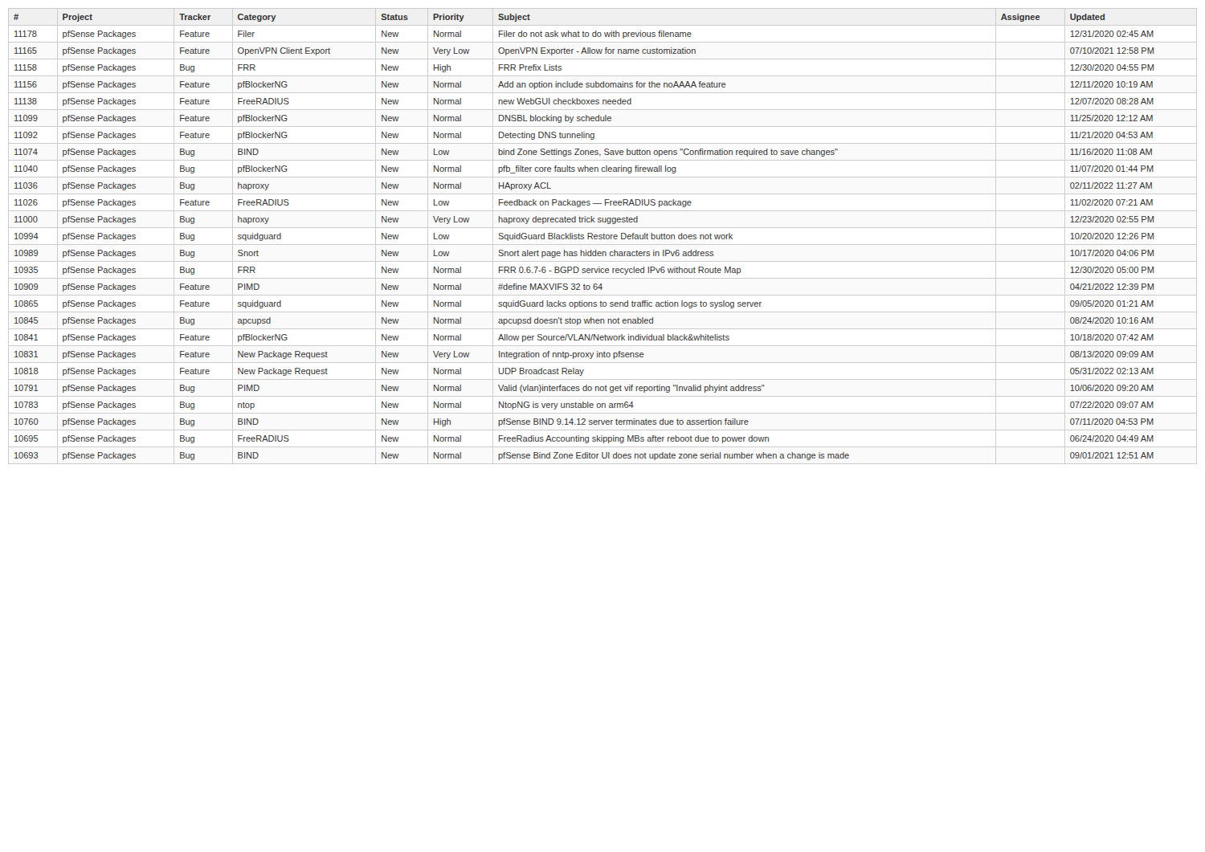| # | Project | Tracker | Category | Status | Priority | Subject | Assignee | Updated |
| --- | --- | --- | --- | --- | --- | --- | --- | --- |
| 11178 | pfSense Packages | Feature | Filer | New | Normal | Filer do not ask what to do with previous filename | | 12/31/2020 02:45 AM |
| 11165 | pfSense Packages | Feature | OpenVPN Client Export | New | Very Low | OpenVPN Exporter - Allow for name customization | | 07/10/2021 12:58 PM |
| 11158 | pfSense Packages | Bug | FRR | New | High | FRR Prefix Lists | | 12/30/2020 04:55 PM |
| 11156 | pfSense Packages | Feature | pfBlockerNG | New | Normal | Add an option include subdomains for the noAAAA feature | | 12/11/2020 10:19 AM |
| 11138 | pfSense Packages | Feature | FreeRADIUS | New | Normal | new WebGUI checkboxes needed | | 12/07/2020 08:28 AM |
| 11099 | pfSense Packages | Feature | pfBlockerNG | New | Normal | DNSBL blocking by schedule | | 11/25/2020 12:12 AM |
| 11092 | pfSense Packages | Feature | pfBlockerNG | New | Normal | Detecting DNS tunneling | | 11/21/2020 04:53 AM |
| 11074 | pfSense Packages | Bug | BIND | New | Low | bind Zone Settings Zones, Save button opens "Confirmation required to save changes" | | 11/16/2020 11:08 AM |
| 11040 | pfSense Packages | Bug | pfBlockerNG | New | Normal | pfb_filter core faults when clearing firewall log | | 11/07/2020 01:44 PM |
| 11036 | pfSense Packages | Bug | haproxy | New | Normal | HAproxy ACL | | 02/11/2022 11:27 AM |
| 11026 | pfSense Packages | Feature | FreeRADIUS | New | Low | Feedback on Packages — FreeRADIUS package | | 11/02/2020 07:21 AM |
| 11000 | pfSense Packages | Bug | haproxy | New | Very Low | haproxy deprecated trick suggested | | 12/23/2020 02:55 PM |
| 10994 | pfSense Packages | Bug | squidguard | New | Low | SquidGuard Blacklists Restore Default button does not work | | 10/20/2020 12:26 PM |
| 10989 | pfSense Packages | Bug | Snort | New | Low | Snort alert page has hidden characters in IPv6 address | | 10/17/2020 04:06 PM |
| 10935 | pfSense Packages | Bug | FRR | New | Normal | FRR 0.6.7-6 - BGPD service recycled IPv6 without Route Map | | 12/30/2020 05:00 PM |
| 10909 | pfSense Packages | Feature | PIMD | New | Normal | #define MAXVIFS 32 to 64 | | 04/21/2022 12:39 PM |
| 10865 | pfSense Packages | Feature | squidguard | New | Normal | squidGuard lacks options to send traffic action logs to syslog server | | 09/05/2020 01:21 AM |
| 10845 | pfSense Packages | Bug | apcupsd | New | Normal | apcupsd doesn't stop when not enabled | | 08/24/2020 10:16 AM |
| 10841 | pfSense Packages | Feature | pfBlockerNG | New | Normal | Allow per Source/VLAN/Network individual black&whitelists | | 10/18/2020 07:42 AM |
| 10831 | pfSense Packages | Feature | New Package Request | New | Very Low | Integration of nntp-proxy into pfsense | | 08/13/2020 09:09 AM |
| 10818 | pfSense Packages | Feature | New Package Request | New | Normal | UDP Broadcast Relay | | 05/31/2022 02:13 AM |
| 10791 | pfSense Packages | Bug | PIMD | New | Normal | Valid (vlan)interfaces do not get vif reporting "Invalid phyint address" | | 10/06/2020 09:20 AM |
| 10783 | pfSense Packages | Bug | ntop | New | Normal | NtopNG is very unstable on arm64 | | 07/22/2020 09:07 AM |
| 10760 | pfSense Packages | Bug | BIND | New | High | pfSense BIND 9.14.12 server terminates due to assertion failure | | 07/11/2020 04:53 PM |
| 10695 | pfSense Packages | Bug | FreeRADIUS | New | Normal | FreeRadius Accounting skipping MBs after reboot due to power down | | 06/24/2020 04:49 AM |
| 10693 | pfSense Packages | Bug | BIND | New | Normal | pfSense Bind Zone Editor UI does not update zone serial number when a change is made | | 09/01/2021 12:51 AM |